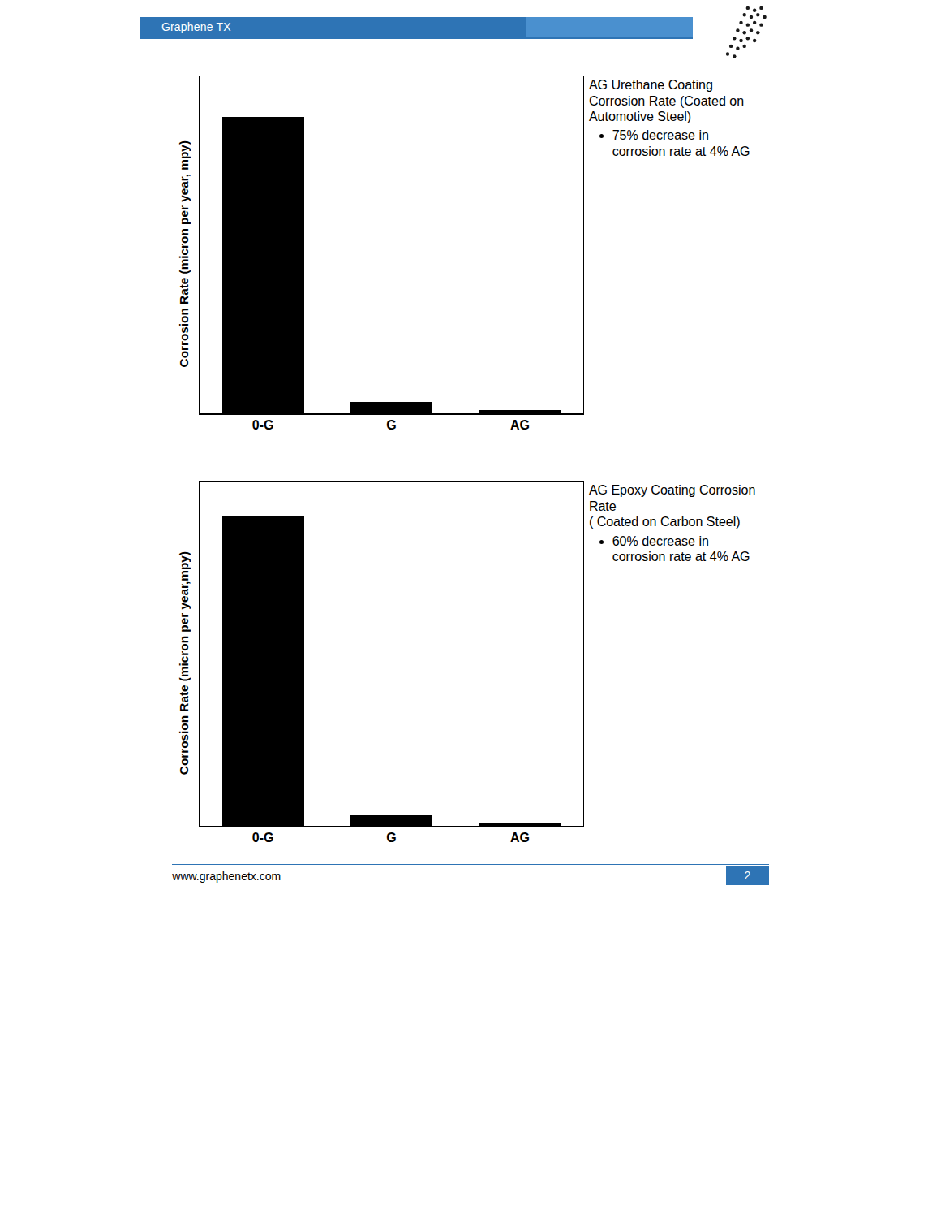Graphene TX
Corrosion Rate (micron per year, mpy)
0-G G AG
AG Urethane Coating Corrosion Rate (Coated on Automotive Steel)
75% decrease in corrosion rate at 4% AG
Corrosion Rate (micron per year,mpy)
0-G G AG
AG Epoxy Coating Corrosion Rate
( Coated on Carbon Steel)
60% decrease in corrosion rate at 4% AG
www.graphenetx.com
2